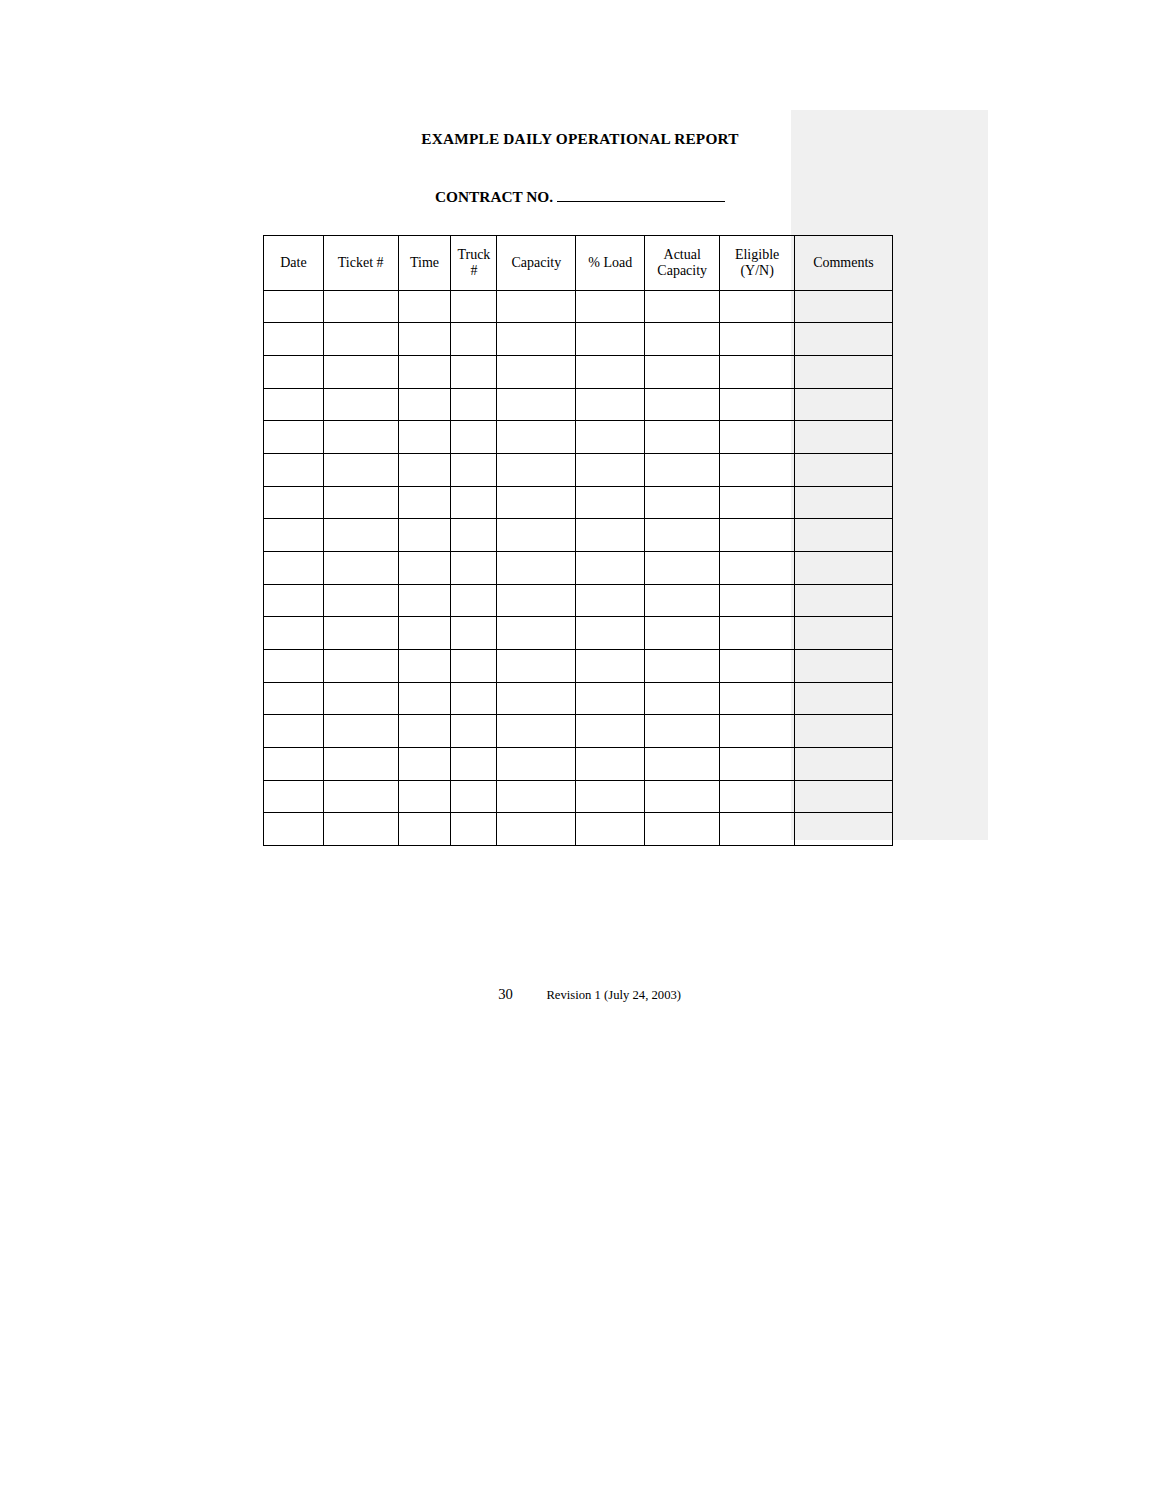EXAMPLE DAILY OPERATIONAL REPORT
CONTRACT NO.
| Date | Ticket # | Time | Truck # | Capacity | % Load | Actual Capacity | Eligible (Y/N) | Comments |
| --- | --- | --- | --- | --- | --- | --- | --- | --- |
30 Revision 1 (July 24, 2003)